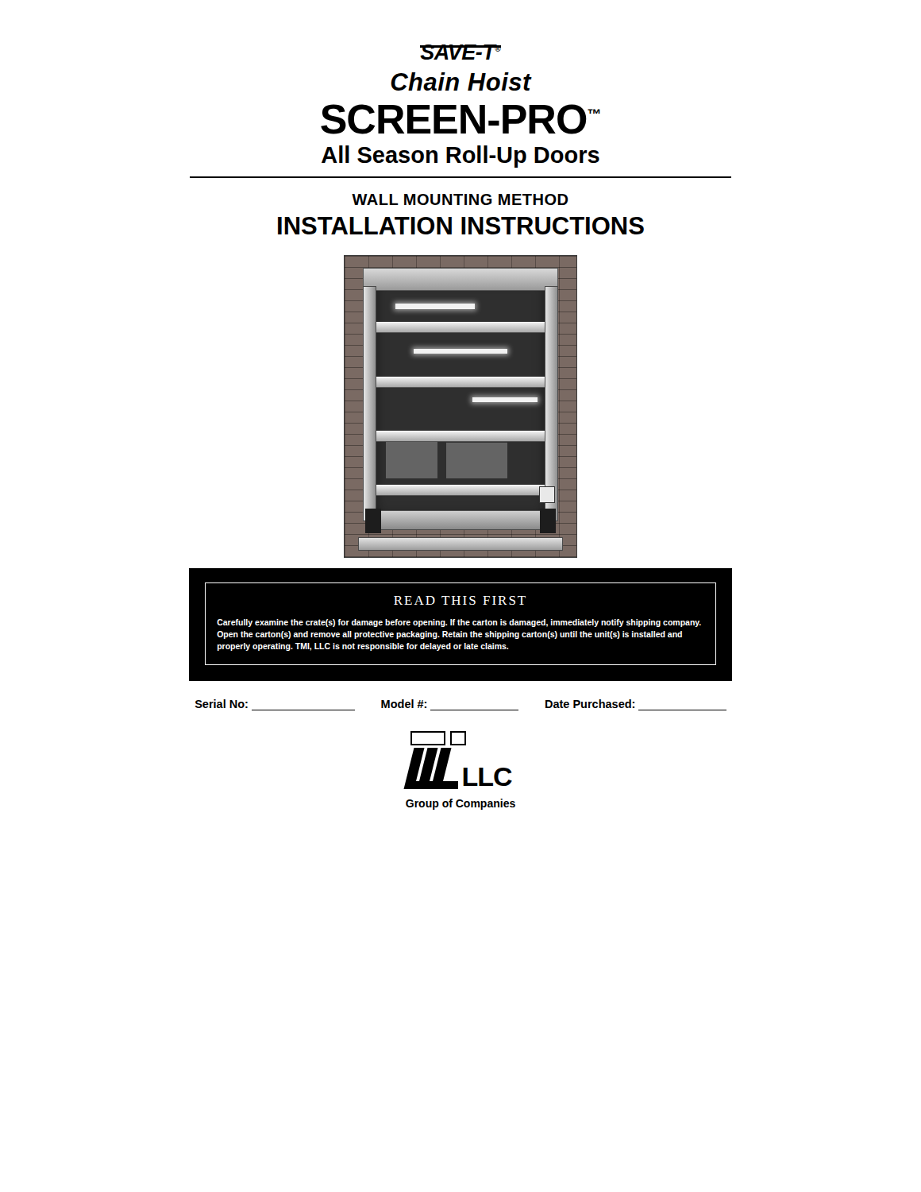SAVE-T®
Chain Hoist
SCREEN-PRO™
All Season Roll-Up Doors
WALL MOUNTING METHOD
INSTALLATION INSTRUCTIONS
READ THIS FIRST
Carefully examine the crate(s) for damage before opening. If the carton is damaged, immediately notify shipping company. Open the carton(s) and remove all protective packaging. Retain the shipping carton(s) until the unit(s) is installed and properly operating. TMI, LLC is not responsible for delayed or late claims.
Serial No: Model #: Date Purchased:
LLC
Group of Companies